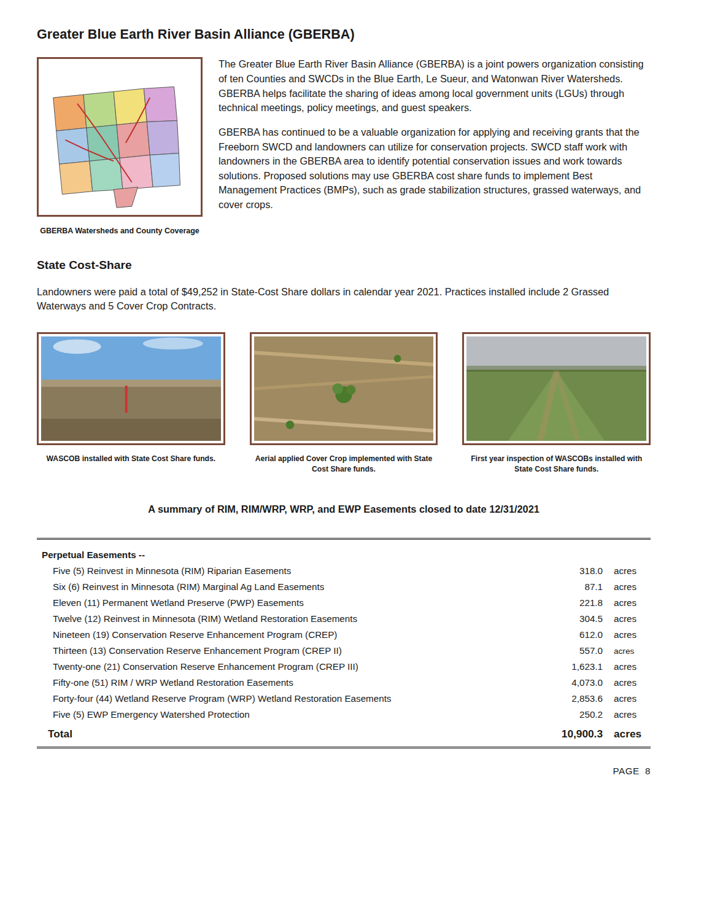Greater Blue Earth River Basin Alliance (GBERBA)
GBERBA Watersheds and County Coverage
The Greater Blue Earth River Basin Alliance (GBERBA) is a joint powers organization consisting of ten Counties and SWCDs in the Blue Earth, Le Sueur, and Watonwan River Watersheds. GBERBA helps facilitate the sharing of ideas among local government units (LGUs) through technical meetings, policy meetings, and guest speakers.
GBERBA has continued to be a valuable organization for applying and receiving grants that the Freeborn SWCD and landowners can utilize for conservation projects. SWCD staff work with landowners in the GBERBA area to identify potential conservation issues and work towards solutions. Proposed solutions may use GBERBA cost share funds to implement Best Management Practices (BMPs), such as grade stabilization structures, grassed waterways, and cover crops.
State Cost-Share
Landowners were paid a total of $49,252 in State-Cost Share dollars in calendar year 2021. Practices installed include 2 Grassed Waterways and 5 Cover Crop Contracts.
WASCOB installed with State Cost Share funds.
Aerial applied Cover Crop implemented with State Cost Share funds.
First year inspection of WASCOBs installed with State Cost Share funds.
A summary of RIM, RIM/WRP, WRP, and EWP Easements closed to date 12/31/2021
| Perpetual Easements -- |
| Five (5) Reinvest in Minnesota (RIM) Riparian Easements | 318.0 | acres |
| Six (6) Reinvest in Minnesota (RIM) Marginal Ag Land Easements | 87.1 | acres |
| Eleven (11) Permanent Wetland Preserve (PWP) Easements | 221.8 | acres |
| Twelve (12) Reinvest in Minnesota (RIM) Wetland Restoration Easements | 304.5 | acres |
| Nineteen (19) Conservation Reserve Enhancement Program (CREP) | 612.0 | acres |
| Thirteen (13) Conservation Reserve Enhancement Program (CREP II) | 557.0 | acres |
| Twenty-one (21) Conservation Reserve Enhancement Program (CREP III) | 1,623.1 | acres |
| Fifty-one (51) RIM / WRP Wetland Restoration Easements | 4,073.0 | acres |
| Forty-four (44) Wetland Reserve Program (WRP) Wetland Restoration Easements | 2,853.6 | acres |
| Five (5) EWP Emergency Watershed Protection | 250.2 | acres |
| Total | 10,900.3 | acres |
PAGE 8